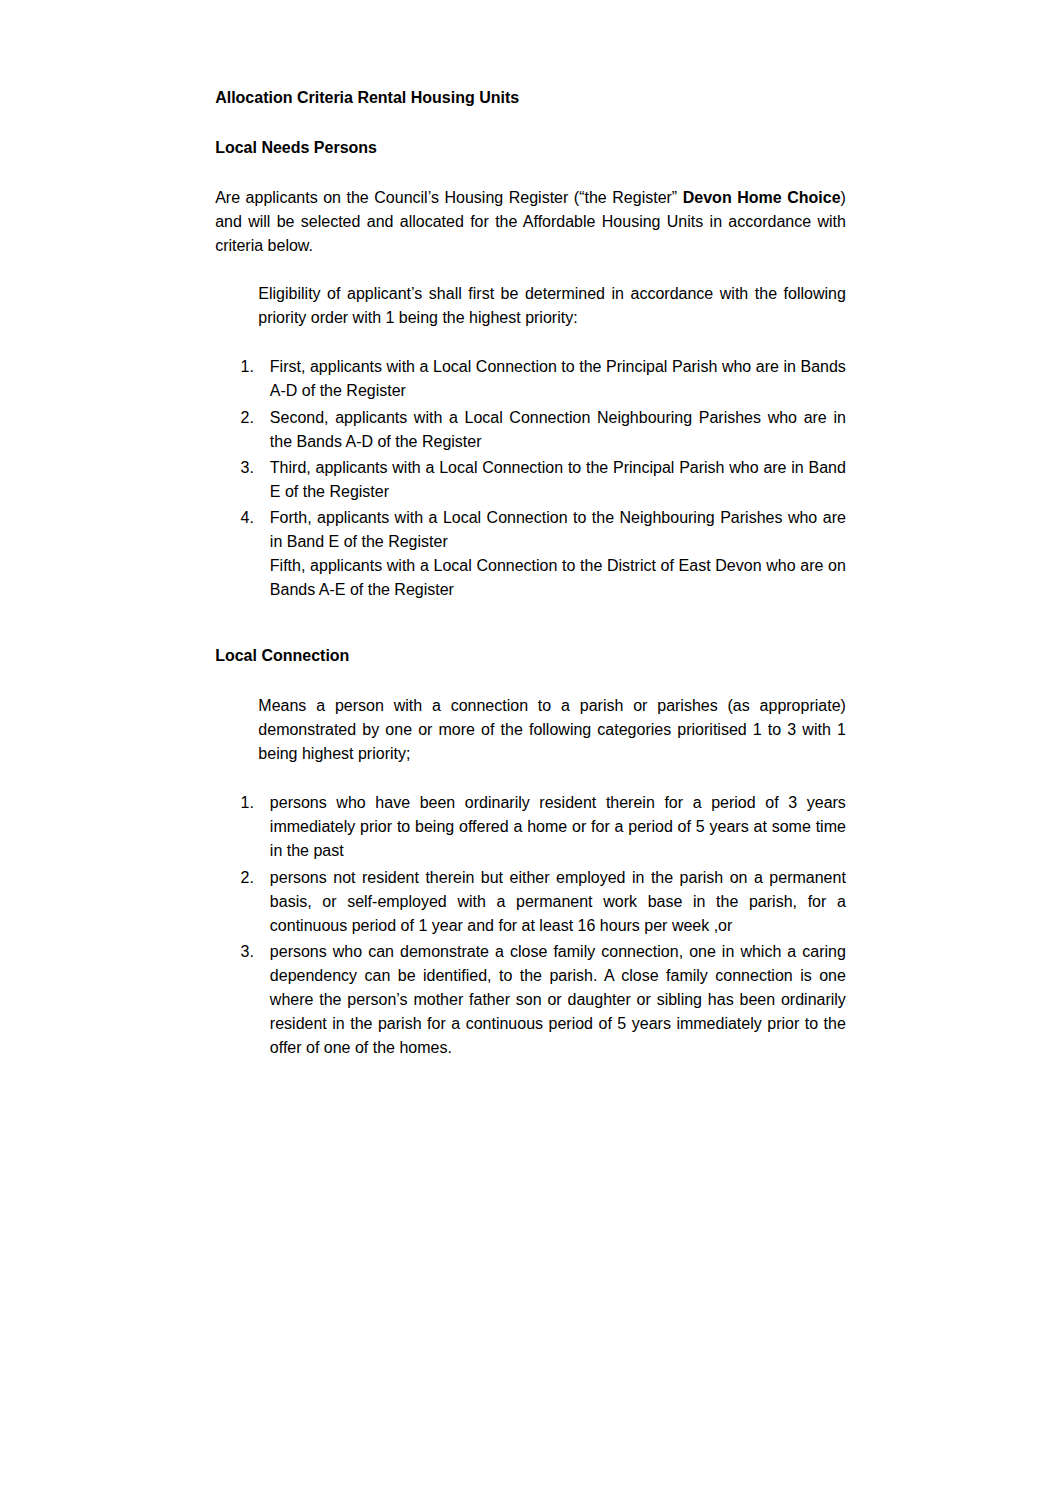Allocation Criteria Rental Housing Units
Local Needs Persons
Are applicants on the Council’s Housing Register (“the Register” Devon Home Choice) and will be selected and allocated for the Affordable Housing Units in accordance with criteria below.
Eligibility of applicant’s shall first be determined in accordance with the following priority order with 1 being the highest priority:
First, applicants with a Local Connection to the Principal Parish who are in Bands A-D of the Register
Second, applicants with a Local Connection Neighbouring Parishes who are in the Bands A-D of the Register
Third, applicants with a Local Connection to the Principal Parish who are in Band E of the Register
Forth, applicants with a Local Connection to the Neighbouring Parishes who are in Band E of the Register
Fifth, applicants with a Local Connection to the District of East Devon who are on Bands A-E of the Register
Local Connection
Means a person with a connection to a parish or parishes (as appropriate) demonstrated by one or more of the following categories prioritised 1 to 3 with 1 being highest priority;
persons who have been ordinarily resident therein for a period of 3 years immediately prior to being offered a home or for a period of 5 years at some time in the past
persons not resident therein but either employed in the parish on a permanent basis, or self-employed with a permanent work base in the parish, for a continuous period of 1 year and for at least 16 hours per week ,or
persons who can demonstrate a close family connection, one in which a caring dependency can be identified, to the parish. A close family connection is one where the person’s mother father son or daughter or sibling has been ordinarily resident in the parish for a continuous period of 5 years immediately prior to the offer of one of the homes.